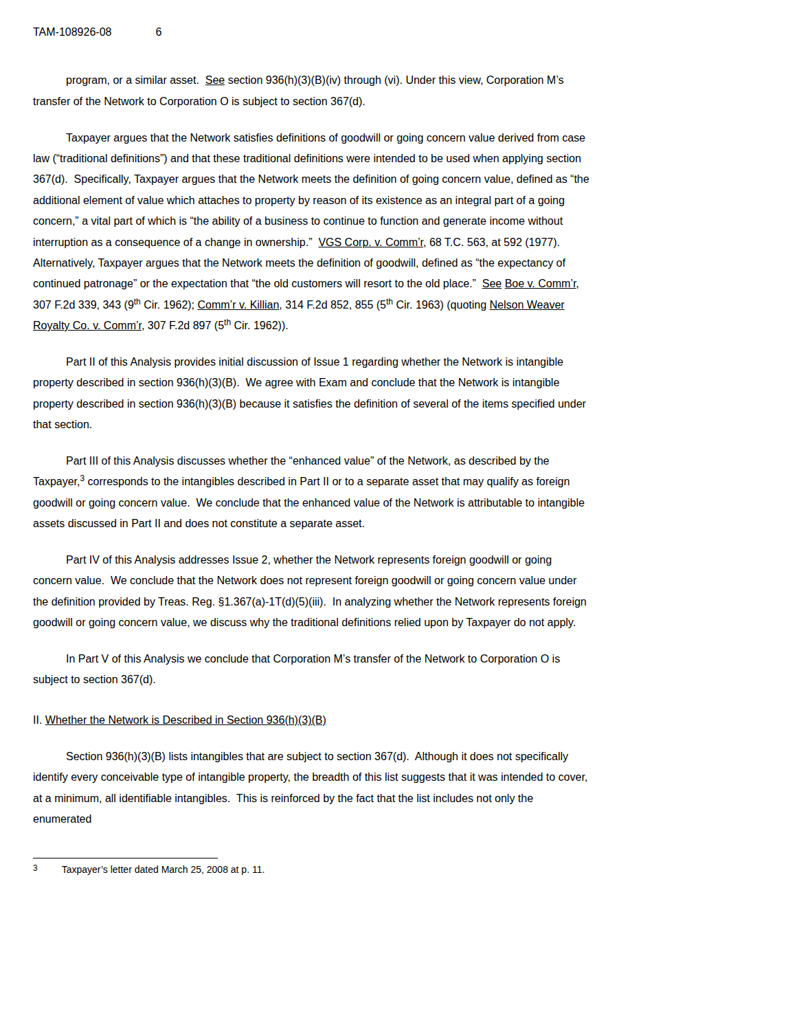TAM-108926-08 6
program, or a similar asset. See section 936(h)(3)(B)(iv) through (vi). Under this view, Corporation M’s transfer of the Network to Corporation O is subject to section 367(d).
Taxpayer argues that the Network satisfies definitions of goodwill or going concern value derived from case law (“traditional definitions”) and that these traditional definitions were intended to be used when applying section 367(d). Specifically, Taxpayer argues that the Network meets the definition of going concern value, defined as “the additional element of value which attaches to property by reason of its existence as an integral part of a going concern,” a vital part of which is “the ability of a business to continue to function and generate income without interruption as a consequence of a change in ownership.” VGS Corp. v. Comm’r, 68 T.C. 563, at 592 (1977). Alternatively, Taxpayer argues that the Network meets the definition of goodwill, defined as “the expectancy of continued patronage” or the expectation that “the old customers will resort to the old place.” See Boe v. Comm’r, 307 F.2d 339, 343 (9th Cir. 1962); Comm’r v. Killian, 314 F.2d 852, 855 (5th Cir. 1963) (quoting Nelson Weaver Royalty Co. v. Comm’r, 307 F.2d 897 (5th Cir. 1962)).
Part II of this Analysis provides initial discussion of Issue 1 regarding whether the Network is intangible property described in section 936(h)(3)(B). We agree with Exam and conclude that the Network is intangible property described in section 936(h)(3)(B) because it satisfies the definition of several of the items specified under that section.
Part III of this Analysis discusses whether the “enhanced value” of the Network, as described by the Taxpayer,3 corresponds to the intangibles described in Part II or to a separate asset that may qualify as foreign goodwill or going concern value. We conclude that the enhanced value of the Network is attributable to intangible assets discussed in Part II and does not constitute a separate asset.
Part IV of this Analysis addresses Issue 2, whether the Network represents foreign goodwill or going concern value. We conclude that the Network does not represent foreign goodwill or going concern value under the definition provided by Treas. Reg. §1.367(a)-1T(d)(5)(iii). In analyzing whether the Network represents foreign goodwill or going concern value, we discuss why the traditional definitions relied upon by Taxpayer do not apply.
In Part V of this Analysis we conclude that Corporation M’s transfer of the Network to Corporation O is subject to section 367(d).
II. Whether the Network is Described in Section 936(h)(3)(B)
Section 936(h)(3)(B) lists intangibles that are subject to section 367(d). Although it does not specifically identify every conceivable type of intangible property, the breadth of this list suggests that it was intended to cover, at a minimum, all identifiable intangibles. This is reinforced by the fact that the list includes not only the enumerated
3 Taxpayer’s letter dated March 25, 2008 at p. 11.